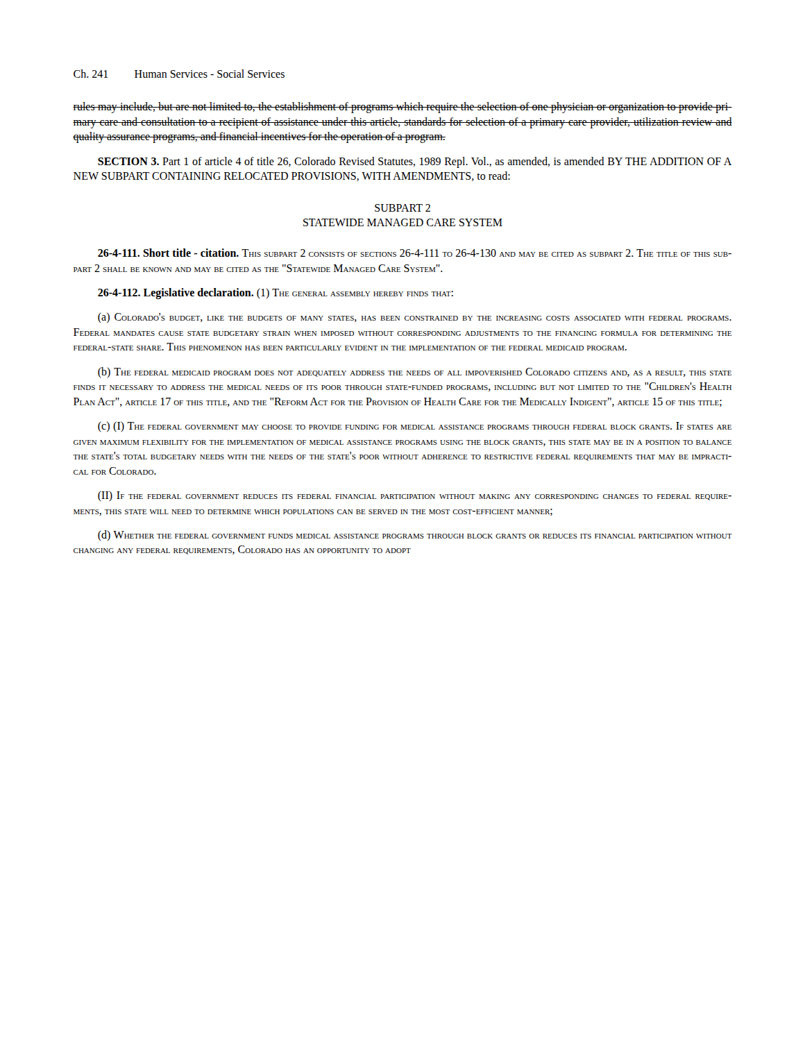Ch. 241 Human Services - Social Services
rules may include, but are not limited to, the establishment of programs which require the selection of one physician or organization to provide primary care and consultation to a recipient of assistance under this article, standards for selection of a primary care provider, utilization review and quality assurance programs, and financial incentives for the operation of a program.
SECTION 3. Part 1 of article 4 of title 26, Colorado Revised Statutes, 1989 Repl. Vol., as amended, is amended BY THE ADDITION OF A NEW SUBPART CONTAINING RELOCATED PROVISIONS, WITH AMENDMENTS, to read:
SUBPART 2
STATEWIDE MANAGED CARE SYSTEM
26-4-111. Short title - citation. This subpart 2 consists of sections 26-4-111 to 26-4-130 and may be cited as subpart 2. The title of this subpart 2 shall be known and may be cited as the "Statewide Managed Care System".
26-4-112. Legislative declaration. (1) The general assembly hereby finds that:
(a) Colorado's budget, like the budgets of many states, has been constrained by the increasing costs associated with federal programs. Federal mandates cause state budgetary strain when imposed without corresponding adjustments to the financing formula for determining the federal-state share. This phenomenon has been particularly evident in the implementation of the federal medicaid program.
(b) The federal medicaid program does not adequately address the needs of all impoverished Colorado citizens and, as a result, this state finds it necessary to address the medical needs of its poor through state-funded programs, including but not limited to the "Children's Health Plan Act", article 17 of this title, and the "Reform Act for the Provision of Health Care for the Medically Indigent", article 15 of this title;
(c) (I) The federal government may choose to provide funding for medical assistance programs through federal block grants. If states are given maximum flexibility for the implementation of medical assistance programs using the block grants, this state may be in a position to balance the state's total budgetary needs with the needs of the state's poor without adherence to restrictive federal requirements that may be impractical for Colorado.
(II) If the federal government reduces its federal financial participation without making any corresponding changes to federal requirements, this state will need to determine which populations can be served in the most cost-efficient manner;
(d) Whether the federal government funds medical assistance programs through block grants or reduces its financial participation without changing any federal requirements, Colorado has an opportunity to adopt